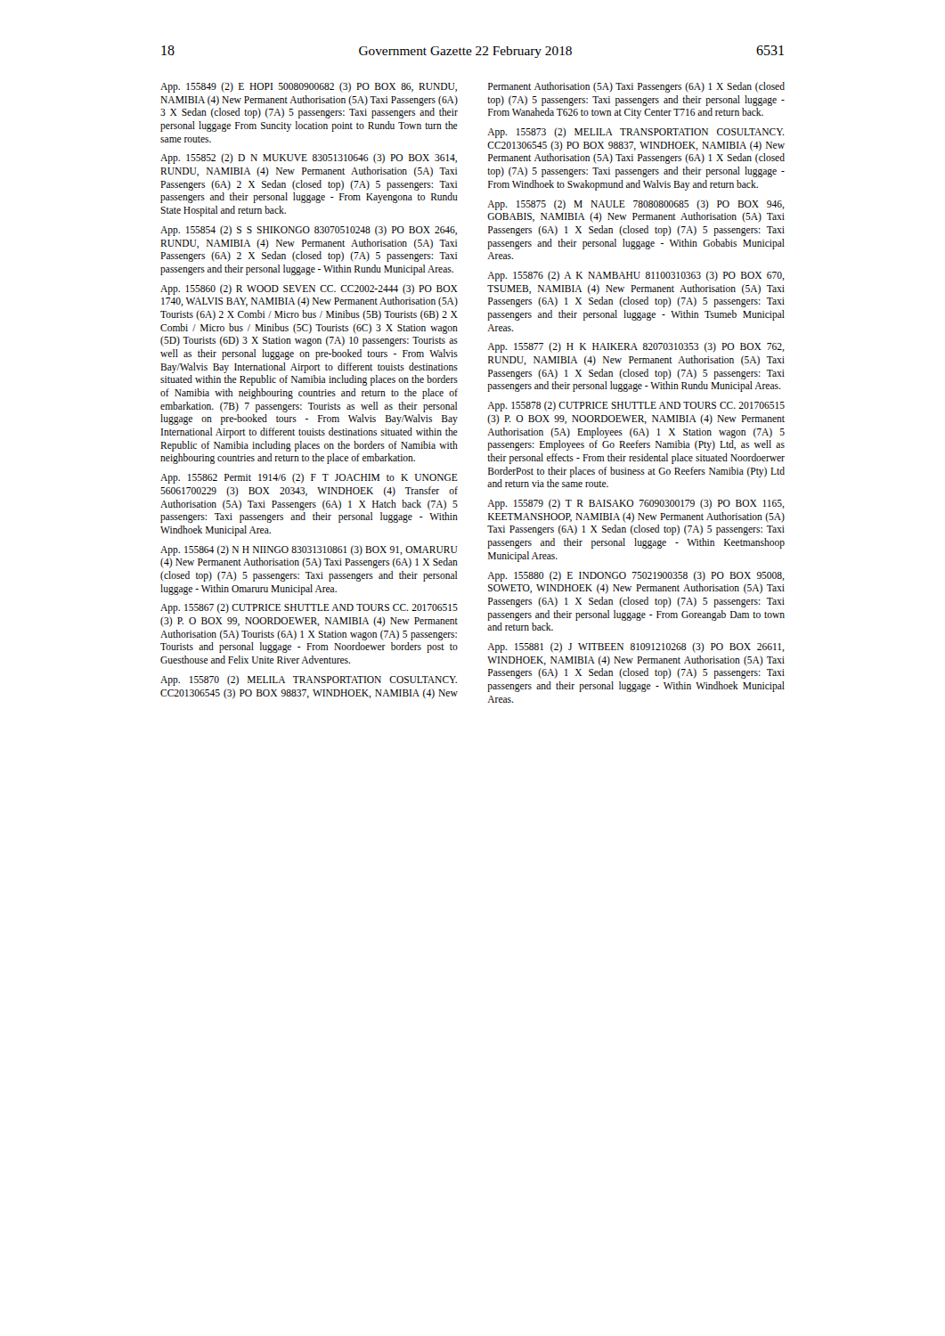18
Government Gazette 22 February 2018
6531
App. 155849 (2) E HOPI 50080900682 (3) PO BOX 86, RUNDU, NAMIBIA (4) New Permanent Authorisation (5A) Taxi Passengers (6A) 3 X Sedan (closed top) (7A) 5 passengers: Taxi passengers and their personal luggage From Suncity location point to Rundu Town turn the same routes.
App. 155852 (2) D N MUKUVE 83051310646 (3) PO BOX 3614, RUNDU, NAMIBIA (4) New Permanent Authorisation (5A) Taxi Passengers (6A) 2 X Sedan (closed top) (7A) 5 passengers: Taxi passengers and their personal luggage - From Kayengona to Rundu State Hospital and return back.
App. 155854 (2) S S SHIKONGO 83070510248 (3) PO BOX 2646, RUNDU, NAMIBIA (4) New Permanent Authorisation (5A) Taxi Passengers (6A) 2 X Sedan (closed top) (7A) 5 passengers: Taxi passengers and their personal luggage - Within Rundu Municipal Areas.
App. 155860 (2) R WOOD SEVEN CC. CC2002-2444 (3) PO BOX 1740, WALVIS BAY, NAMIBIA (4) New Permanent Authorisation (5A) Tourists (6A) 2 X Combi / Micro bus / Minibus (5B) Tourists (6B) 2 X Combi / Micro bus / Minibus (5C) Tourists (6C) 3 X Station wagon (5D) Tourists (6D) 3 X Station wagon (7A) 10 passengers: Tourists as well as their personal luggage on pre-booked tours - From Walvis Bay/Walvis Bay International Airport to different touists destinations situated within the Republic of Namibia including places on the borders of Namibia with neighbouring countries and return to the place of embarkation. (7B) 7 passengers: Tourists as well as their personal luggage on pre-booked tours - From Walvis Bay/Walvis Bay International Airport to different touists destinations situated within the Republic of Namibia including places on the borders of Namibia with neighbouring countries and return to the place of embarkation.
App. 155862 Permit 1914/6 (2) F T JOACHIM to K UNONGE 56061700229 (3) BOX 20343, WINDHOEK (4) Transfer of Authorisation (5A) Taxi Passengers (6A) 1 X Hatch back (7A) 5 passengers: Taxi passengers and their personal luggage - Within Windhoek Municipal Area.
App. 155864 (2) N H NIINGO 83031310861 (3) BOX 91, OMARURU (4) New Permanent Authorisation (5A) Taxi Passengers (6A) 1 X Sedan (closed top) (7A) 5 passengers: Taxi passengers and their personal luggage - Within Omaruru Municipal Area.
App. 155867 (2) CUTPRICE SHUTTLE AND TOURS CC. 201706515 (3) P. O BOX 99, NOORDOEWER, NAMIBIA (4) New Permanent Authorisation (5A) Tourists (6A) 1 X Station wagon (7A) 5 passengers: Tourists and personal luggage - From Noordoewer borders post to Guesthouse and Felix Unite River Adventures.
App. 155870 (2) MELILA TRANSPORTATION COSULTANCY. CC201306545 (3) PO BOX 98837, WINDHOEK, NAMIBIA (4) New Permanent Authorisation (5A) Taxi Passengers (6A) 1 X Sedan (closed top) (7A) 5 passengers: Taxi passengers and their personal luggage - From Wanaheda T626 to town at City Center T716 and return back.
App. 155873 (2) MELILA TRANSPORTATION COSULTANCY. CC201306545 (3) PO BOX 98837, WINDHOEK, NAMIBIA (4) New Permanent Authorisation (5A) Taxi Passengers (6A) 1 X Sedan (closed top) (7A) 5 passengers: Taxi passengers and their personal luggage - From Windhoek to Swakopmund and Walvis Bay and return back.
App. 155875 (2) M NAULE 78080800685 (3) PO BOX 946, GOBABIS, NAMIBIA (4) New Permanent Authorisation (5A) Taxi Passengers (6A) 1 X Sedan (closed top) (7A) 5 passengers: Taxi passengers and their personal luggage - Within Gobabis Municipal Areas.
App. 155876 (2) A K NAMBAHU 81100310363 (3) PO BOX 670, TSUMEB, NAMIBIA (4) New Permanent Authorisation (5A) Taxi Passengers (6A) 1 X Sedan (closed top) (7A) 5 passengers: Taxi passengers and their personal luggage - Within Tsumeb Municipal Areas.
App. 155877 (2) H K HAIKERA 82070310353 (3) PO BOX 762, RUNDU, NAMIBIA (4) New Permanent Authorisation (5A) Taxi Passengers (6A) 1 X Sedan (closed top) (7A) 5 passengers: Taxi passengers and their personal luggage - Within Rundu Municipal Areas.
App. 155878 (2) CUTPRICE SHUTTLE AND TOURS CC. 201706515 (3) P. O BOX 99, NOORDOEWER, NAMIBIA (4) New Permanent Authorisation (5A) Employees (6A) 1 X Station wagon (7A) 5 passengers: Employees of Go Reefers Namibia (Pty) Ltd, as well as their personal effects - From their residental place situated Noordoerwer BorderPost to their places of business at Go Reefers Namibia (Pty) Ltd and return via the same route.
App. 155879 (2) T R BAISAKO 76090300179 (3) PO BOX 1165, KEETMANSHOOP, NAMIBIA (4) New Permanent Authorisation (5A) Taxi Passengers (6A) 1 X Sedan (closed top) (7A) 5 passengers: Taxi passengers and their personal luggage - Within Keetmanshoop Municipal Areas.
App. 155880 (2) E INDONGO 75021900358 (3) PO BOX 95008, SOWETO, WINDHOEK (4) New Permanent Authorisation (5A) Taxi Passengers (6A) 1 X Sedan (closed top) (7A) 5 passengers: Taxi passengers and their personal luggage - From Goreangab Dam to town and return back.
App. 155881 (2) J WITBEEN 81091210268 (3) PO BOX 26611, WINDHOEK, NAMIBIA (4) New Permanent Authorisation (5A) Taxi Passengers (6A) 1 X Sedan (closed top) (7A) 5 passengers: Taxi passengers and their personal luggage - Within Windhoek Municipal Areas.